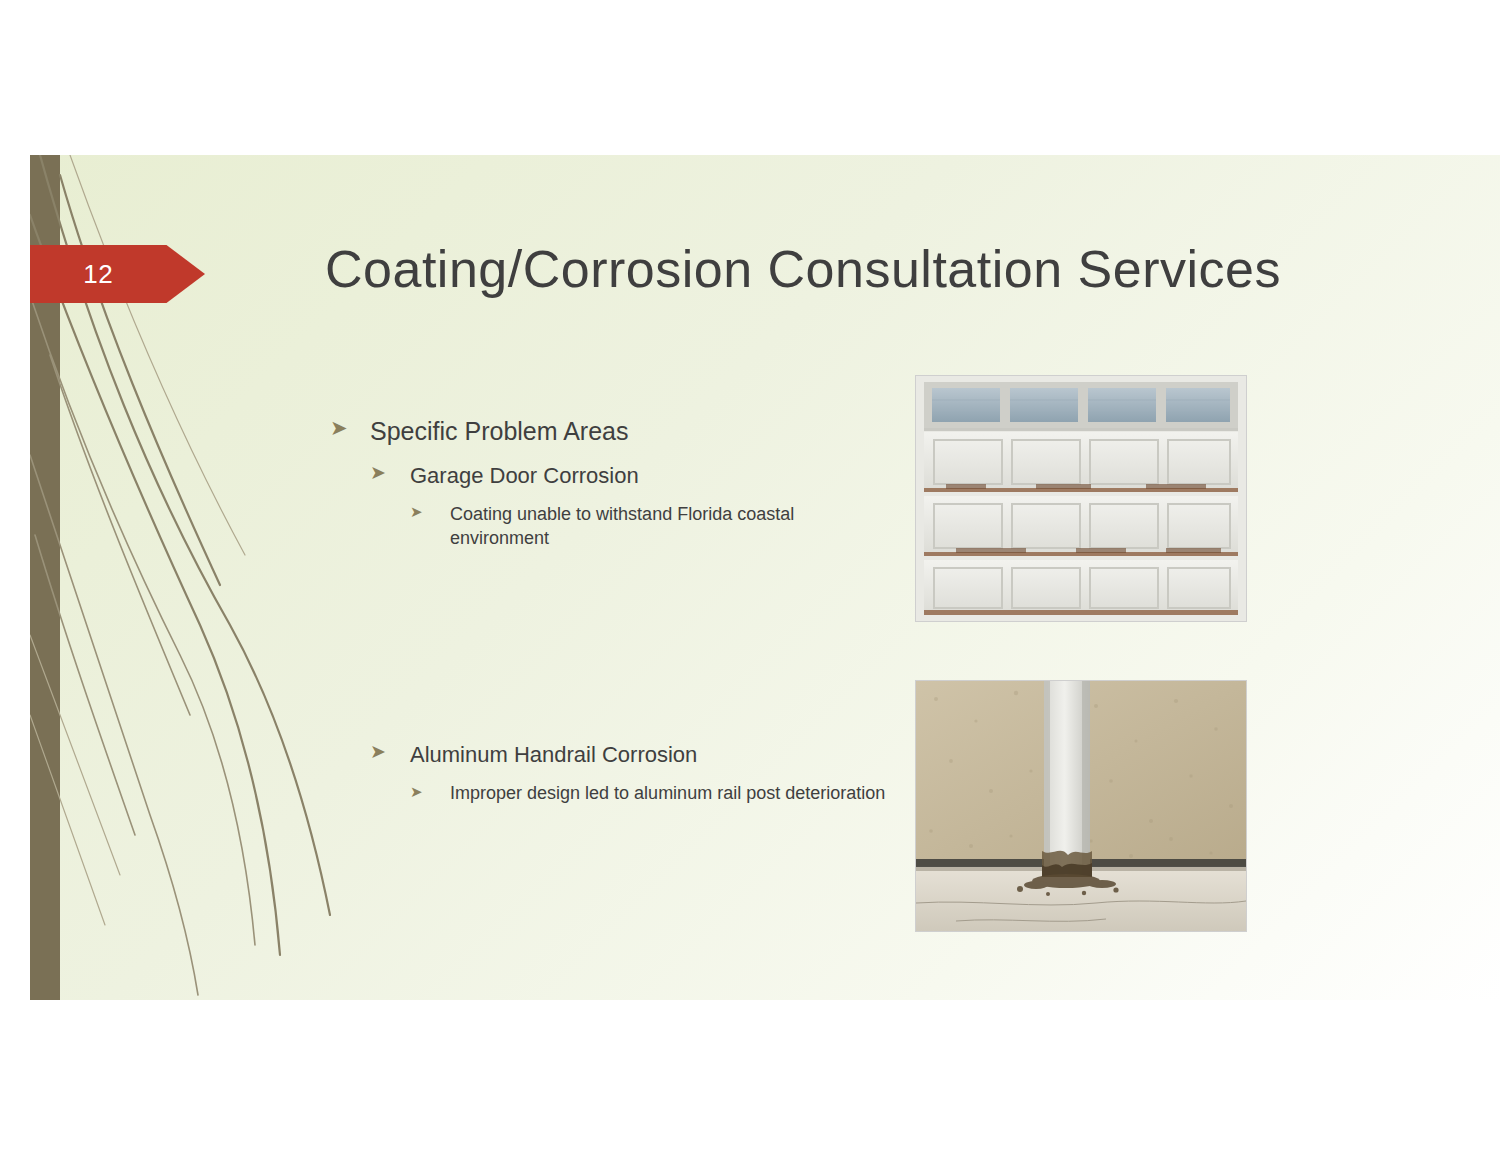12
Coating/Corrosion Consultation Services
➤Specific Problem Areas
➤Garage Door Corrosion
➤Coating unable to withstand Florida coastal environment
➤Aluminum Handrail Corrosion
➤Improper design led to aluminum rail post deterioration